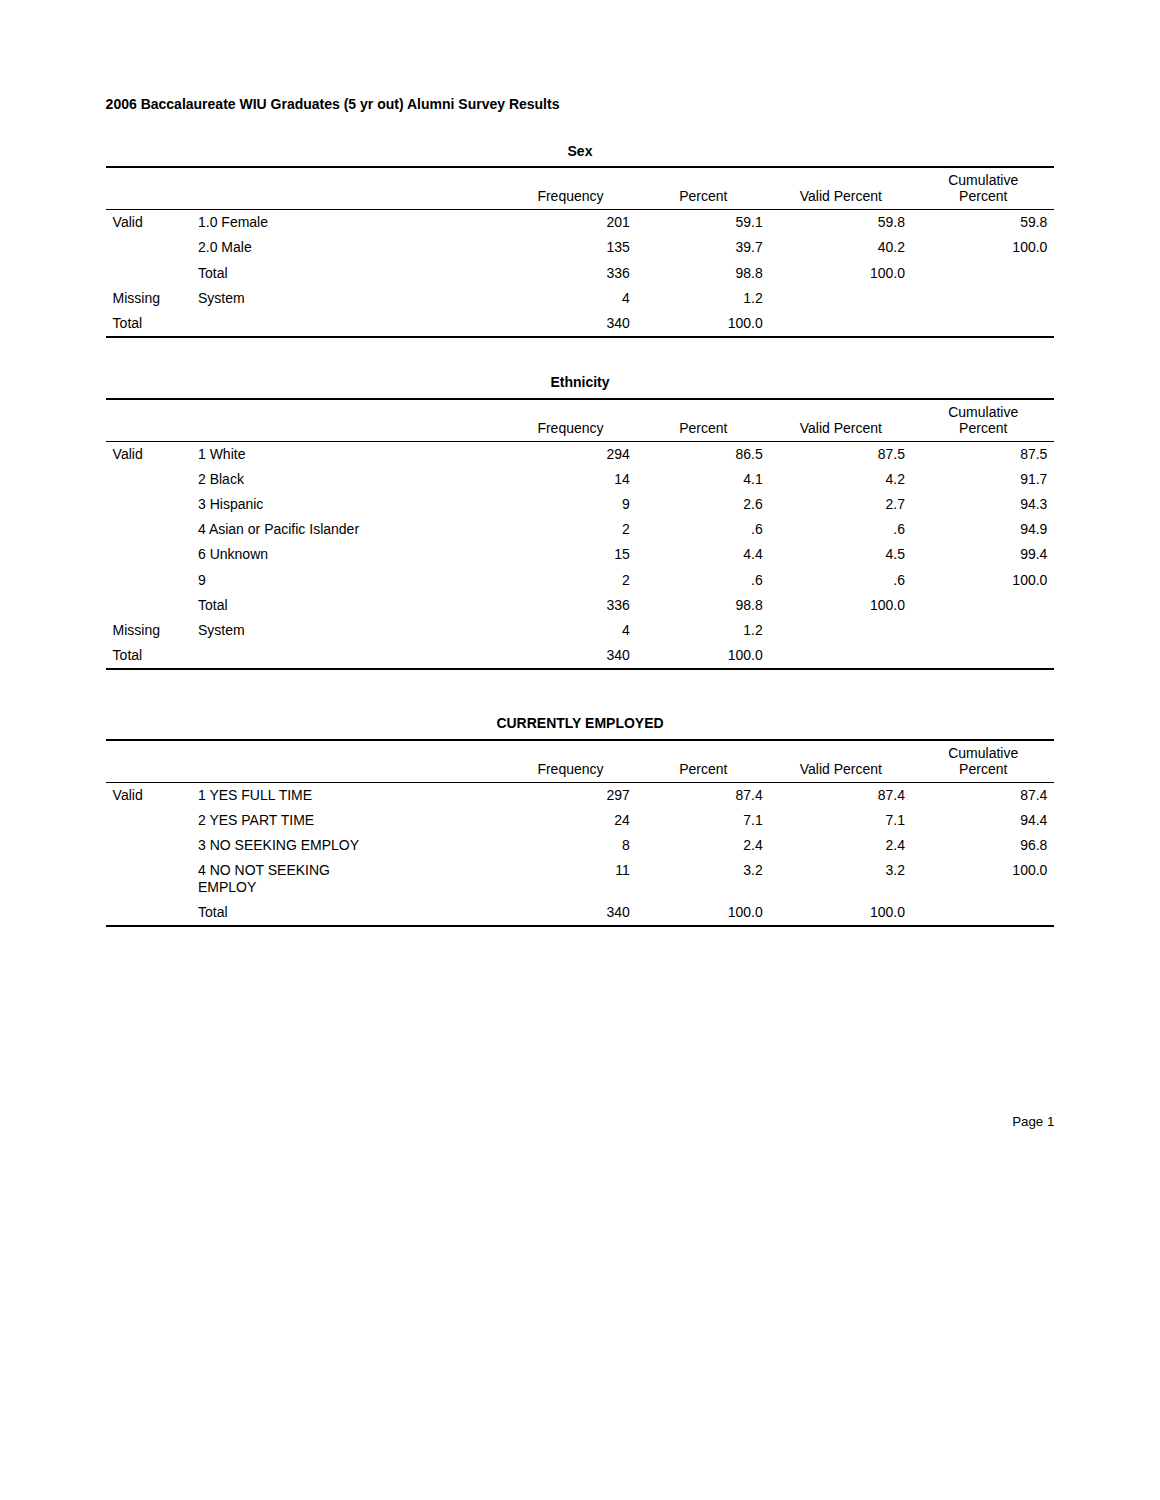2006 Baccalaureate WIU Graduates (5 yr out) Alumni Survey Results
Sex
| | | Frequency | Percent | Valid Percent | Cumulative Percent |
| --- | --- | --- | --- | --- | --- |
| Valid | 1.0 Female | 201 | 59.1 | 59.8 | 59.8 |
| | 2.0 Male | 135 | 39.7 | 40.2 | 100.0 |
| | Total | 336 | 98.8 | 100.0 | |
| Missing | System | 4 | 1.2 | | |
| Total | | 340 | 100.0 | | |
Ethnicity
| | | Frequency | Percent | Valid Percent | Cumulative Percent |
| --- | --- | --- | --- | --- | --- |
| Valid | 1 White | 294 | 86.5 | 87.5 | 87.5 |
| | 2 Black | 14 | 4.1 | 4.2 | 91.7 |
| | 3 Hispanic | 9 | 2.6 | 2.7 | 94.3 |
| | 4 Asian or Pacific Islander | 2 | .6 | .6 | 94.9 |
| | 6 Unknown | 15 | 4.4 | 4.5 | 99.4 |
| | 9 | 2 | .6 | .6 | 100.0 |
| | Total | 336 | 98.8 | 100.0 | |
| Missing | System | 4 | 1.2 | | |
| Total | | 340 | 100.0 | | |
CURRENTLY EMPLOYED
| | | Frequency | Percent | Valid Percent | Cumulative Percent |
| --- | --- | --- | --- | --- | --- |
| Valid | 1 YES FULL TIME | 297 | 87.4 | 87.4 | 87.4 |
| | 2 YES PART TIME | 24 | 7.1 | 7.1 | 94.4 |
| | 3 NO SEEKING EMPLOY | 8 | 2.4 | 2.4 | 96.8 |
| | 4 NO NOT SEEKING EMPLOY | 11 | 3.2 | 3.2 | 100.0 |
| | Total | 340 | 100.0 | 100.0 | |
Page 1